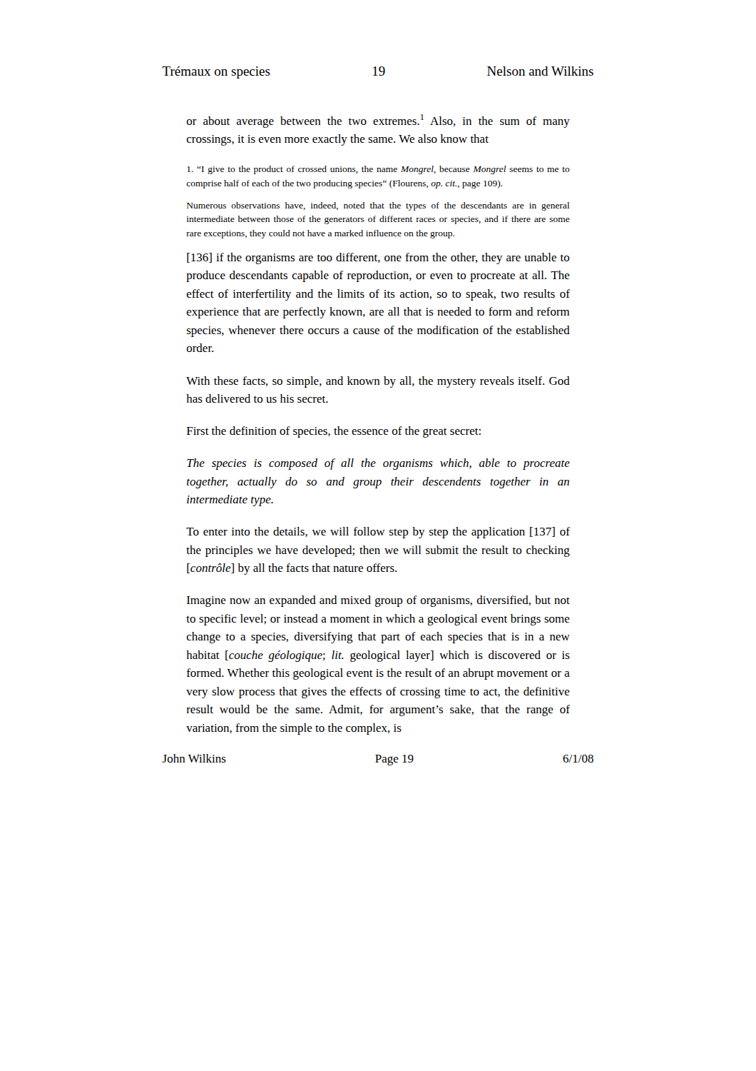Trémaux on species
19
Nelson and Wilkins
or about average between the two extremes.1 Also, in the sum of many crossings, it is even more exactly the same. We also know that
1. “I give to the product of crossed unions, the name Mongrel, because Mongrel seems to me to comprise half of each of the two producing species” (Flourens, op. cit., page 109).
Numerous observations have, indeed, noted that the types of the descendants are in general intermediate between those of the generators of different races or species, and if there are some rare exceptions, they could not have a marked influence on the group.
[136] if the organisms are too different, one from the other, they are unable to produce descendants capable of reproduction, or even to procreate at all. The effect of interfertility and the limits of its action, so to speak, two results of experience that are perfectly known, are all that is needed to form and reform species, whenever there occurs a cause of the modification of the established order.
With these facts, so simple, and known by all, the mystery reveals itself. God has delivered to us his secret.
First the definition of species, the essence of the great secret:
The species is composed of all the organisms which, able to procreate together, actually do so and group their descendents together in an intermediate type.
To enter into the details, we will follow step by step the application [137] of the principles we have developed; then we will submit the result to checking [contrôle] by all the facts that nature offers.
Imagine now an expanded and mixed group of organisms, diversified, but not to specific level; or instead a moment in which a geological event brings some change to a species, diversifying that part of each species that is in a new habitat [couche géologique; lit. geological layer] which is discovered or is formed. Whether this geological event is the result of an abrupt movement or a very slow process that gives the effects of crossing time to act, the definitive result would be the same. Admit, for argument’s sake, that the range of variation, from the simple to the complex, is
John Wilkins
Page 19
6/1/08